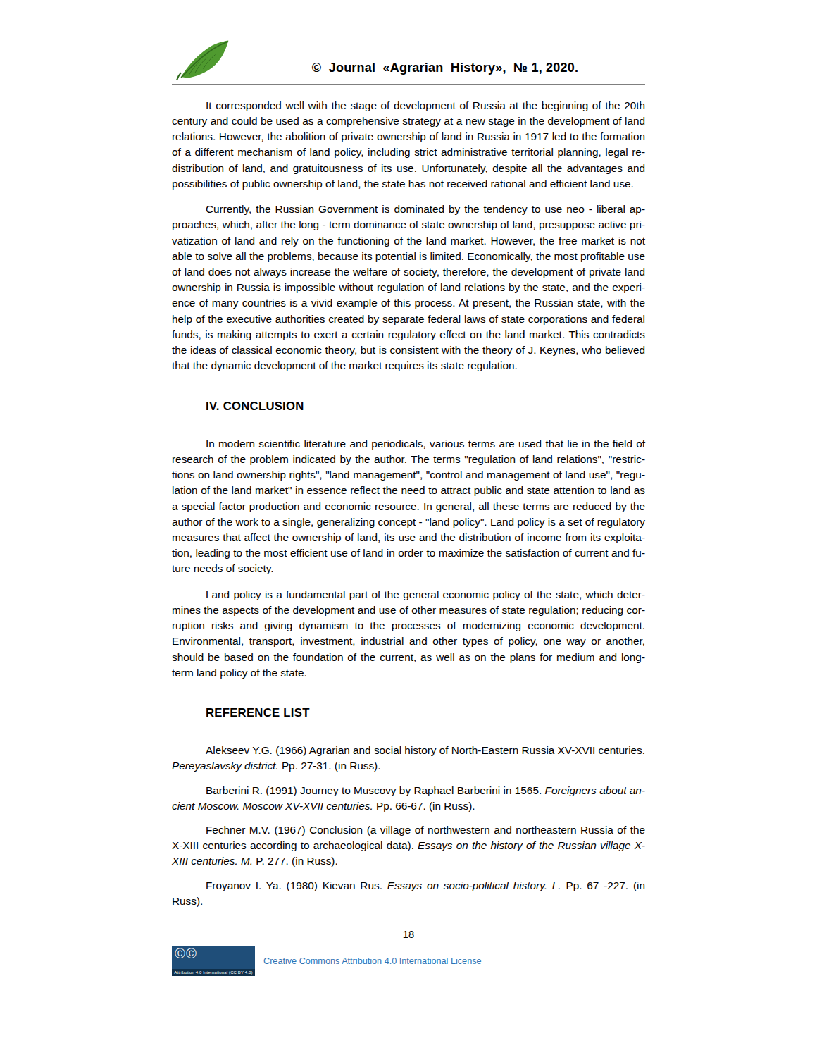© Journal «Agrarian History», № 1, 2020.
It corresponded well with the stage of development of Russia at the beginning of the 20th century and could be used as a comprehensive strategy at a new stage in the development of land relations. However, the abolition of private ownership of land in Russia in 1917 led to the formation of a different mechanism of land policy, including strict administrative territorial planning, legal redistribution of land, and gratuitousness of its use. Unfortunately, despite all the advantages and possibilities of public ownership of land, the state has not received rational and efficient land use.
Currently, the Russian Government is dominated by the tendency to use neo - liberal approaches, which, after the long - term dominance of state ownership of land, presuppose active privatization of land and rely on the functioning of the land market. However, the free market is not able to solve all the problems, because its potential is limited. Economically, the most profitable use of land does not always increase the welfare of society, therefore, the development of private land ownership in Russia is impossible without regulation of land relations by the state, and the experience of many countries is a vivid example of this process. At present, the Russian state, with the help of the executive authorities created by separate federal laws of state corporations and federal funds, is making attempts to exert a certain regulatory effect on the land market. This contradicts the ideas of classical economic theory, but is consistent with the theory of J. Keynes, who believed that the dynamic development of the market requires its state regulation.
IV. CONCLUSION
In modern scientific literature and periodicals, various terms are used that lie in the field of research of the problem indicated by the author. The terms "regulation of land relations", "restrictions on land ownership rights", "land management", "control and management of land use", "regulation of the land market" in essence reflect the need to attract public and state attention to land as a special factor production and economic resource. In general, all these terms are reduced by the author of the work to a single, generalizing concept - "land policy". Land policy is a set of regulatory measures that affect the ownership of land, its use and the distribution of income from its exploitation, leading to the most efficient use of land in order to maximize the satisfaction of current and future needs of society.
Land policy is a fundamental part of the general economic policy of the state, which determines the aspects of the development and use of other measures of state regulation; reducing corruption risks and giving dynamism to the processes of modernizing economic development. Environmental, transport, investment, industrial and other types of policy, one way or another, should be based on the foundation of the current, as well as on the plans for medium and long-term land policy of the state.
REFERENCE LIST
Alekseev Y.G. (1966) Agrarian and social history of North-Eastern Russia XV-XVII centuries. Pereyaslavsky district. Pp. 27-31. (in Russ).
Barberini R. (1991) Journey to Muscovy by Raphael Barberini in 1565. Foreigners about ancient Moscow. Moscow XV-XVII centuries. Pp. 66-67. (in Russ).
Fechner M.V. (1967) Conclusion (a village of northwestern and northeastern Russia of the X-XIII centuries according to archaeological data). Essays on the history of the Russian village X-XIII centuries. M. P. 277. (in Russ).
Froyanov I. Ya. (1980) Kievan Rus. Essays on socio-political history. L. Pp. 67 -227. (in Russ).
18
ⒸⒸ
Attribution 4.0 International (CC BY 4.0)
Creative Commons Attribution 4.0 International License